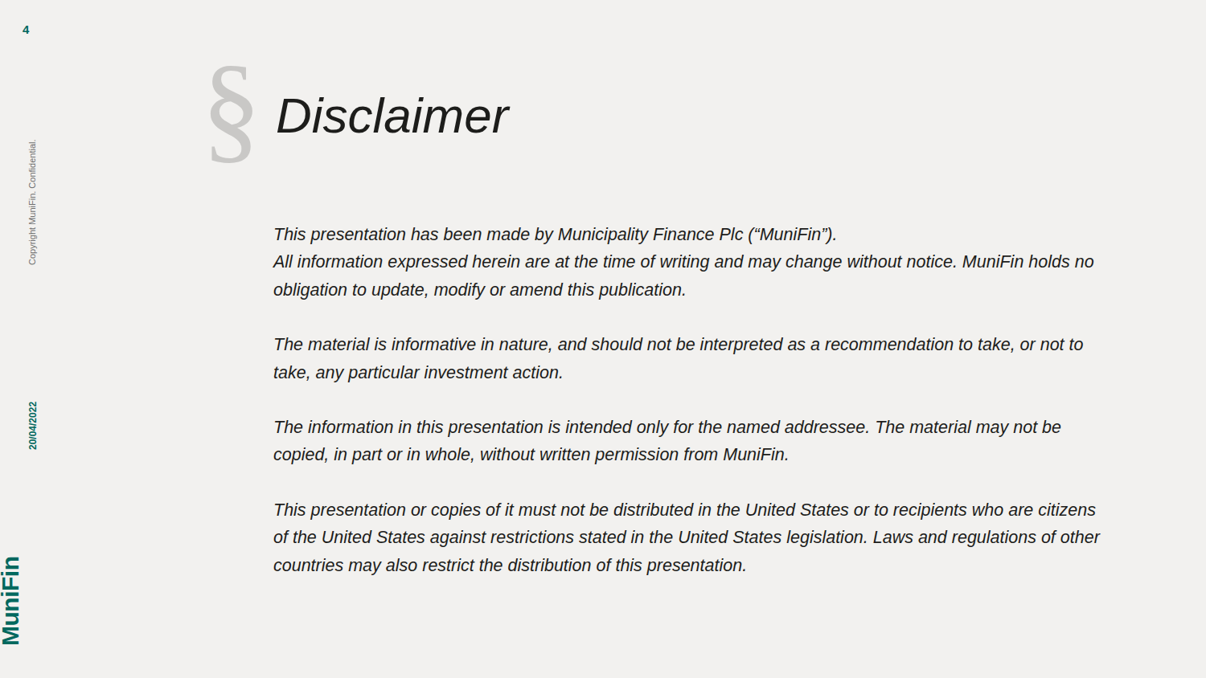4
Copyright MuniFin. Confidential.
20/04/2022
MuniFin
§
Disclaimer
This presentation has been made by Municipality Finance Plc (“MuniFin”).
All information expressed herein are at the time of writing and may change without notice. MuniFin holds no obligation to update, modify or amend this publication.
The material is informative in nature, and should not be interpreted as a recommendation to take, or not to take, any particular investment action.
The information in this presentation is intended only for the named addressee. The material may not be copied, in part or in whole, without written permission from MuniFin.
This presentation or copies of it must not be distributed in the United States or to recipients who are citizens of the United States against restrictions stated in the United States legislation. Laws and regulations of other countries may also restrict the distribution of this presentation.